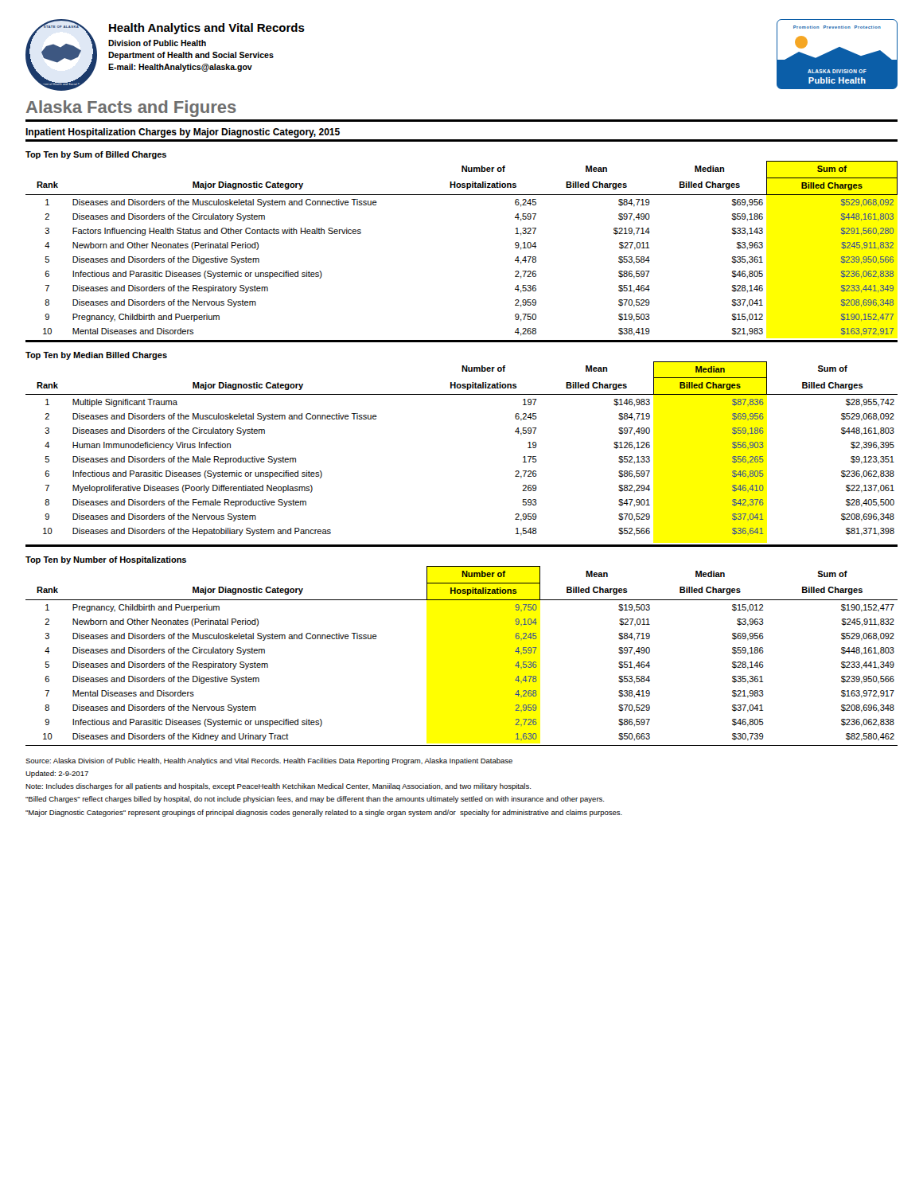Health Analytics and Vital Records
Division of Public Health
Department of Health and Social Services
E-mail: HealthAnalytics@alaska.gov
Promotion Prevention Protection
ALASKA DIVISION OF
Public Health
Alaska Facts and Figures
Inpatient Hospitalization Charges by Major Diagnostic Category, 2015
Top Ten by Sum of Billed Charges
| | | Number of | Mean | Median | Sum of |
| --- | --- | --- | --- | --- | --- |
| Rank | Major Diagnostic Category | Hospitalizations | Billed Charges | Billed Charges | Billed Charges |
| 1 | Diseases and Disorders of the Musculoskeletal System and Connective Tissue | 6,245 | $84,719 | $69,956 | $529,068,092 |
| 2 | Diseases and Disorders of the Circulatory System | 4,597 | $97,490 | $59,186 | $448,161,803 |
| 3 | Factors Influencing Health Status and Other Contacts with Health Services | 1,327 | $219,714 | $33,143 | $291,560,280 |
| 4 | Newborn and Other Neonates (Perinatal Period) | 9,104 | $27,011 | $3,963 | $245,911,832 |
| 5 | Diseases and Disorders of the Digestive System | 4,478 | $53,584 | $35,361 | $239,950,566 |
| 6 | Infectious and Parasitic Diseases (Systemic or unspecified sites) | 2,726 | $86,597 | $46,805 | $236,062,838 |
| 7 | Diseases and Disorders of the Respiratory System | 4,536 | $51,464 | $28,146 | $233,441,349 |
| 8 | Diseases and Disorders of the Nervous System | 2,959 | $70,529 | $37,041 | $208,696,348 |
| 9 | Pregnancy, Childbirth and Puerperium | 9,750 | $19,503 | $15,012 | $190,152,477 |
| 10 | Mental Diseases and Disorders | 4,268 | $38,419 | $21,983 | $163,972,917 |
Top Ten by Median Billed Charges
| | | Number of | Mean | Median | Sum of |
| --- | --- | --- | --- | --- | --- |
| Rank | Major Diagnostic Category | Hospitalizations | Billed Charges | Billed Charges | Billed Charges |
| 1 | Multiple Significant Trauma | 197 | $146,983 | $87,836 | $28,955,742 |
| 2 | Diseases and Disorders of the Musculoskeletal System and Connective Tissue | 6,245 | $84,719 | $69,956 | $529,068,092 |
| 3 | Diseases and Disorders of the Circulatory System | 4,597 | $97,490 | $59,186 | $448,161,803 |
| 4 | Human Immunodeficiency Virus Infection | 19 | $126,126 | $56,903 | $2,396,395 |
| 5 | Diseases and Disorders of the Male Reproductive System | 175 | $52,133 | $56,265 | $9,123,351 |
| 6 | Infectious and Parasitic Diseases (Systemic or unspecified sites) | 2,726 | $86,597 | $46,805 | $236,062,838 |
| 7 | Myeloproliferative Diseases (Poorly Differentiated Neoplasms) | 269 | $82,294 | $46,410 | $22,137,061 |
| 8 | Diseases and Disorders of the Female Reproductive System | 593 | $47,901 | $42,376 | $28,405,500 |
| 9 | Diseases and Disorders of the Nervous System | 2,959 | $70,529 | $37,041 | $208,696,348 |
| 10 | Diseases and Disorders of the Hepatobiliary System and Pancreas | 1,548 | $52,566 | $36,641 | $81,371,398 |
Top Ten by Number of Hospitalizations
| | | Number of | Mean | Median | Sum of |
| --- | --- | --- | --- | --- | --- |
| Rank | Major Diagnostic Category | Hospitalizations | Billed Charges | Billed Charges | Billed Charges |
| 1 | Pregnancy, Childbirth and Puerperium | 9,750 | $19,503 | $15,012 | $190,152,477 |
| 2 | Newborn and Other Neonates (Perinatal Period) | 9,104 | $27,011 | $3,963 | $245,911,832 |
| 3 | Diseases and Disorders of the Musculoskeletal System and Connective Tissue | 6,245 | $84,719 | $69,956 | $529,068,092 |
| 4 | Diseases and Disorders of the Circulatory System | 4,597 | $97,490 | $59,186 | $448,161,803 |
| 5 | Diseases and Disorders of the Respiratory System | 4,536 | $51,464 | $28,146 | $233,441,349 |
| 6 | Diseases and Disorders of the Digestive System | 4,478 | $53,584 | $35,361 | $239,950,566 |
| 7 | Mental Diseases and Disorders | 4,268 | $38,419 | $21,983 | $163,972,917 |
| 8 | Diseases and Disorders of the Nervous System | 2,959 | $70,529 | $37,041 | $208,696,348 |
| 9 | Infectious and Parasitic Diseases (Systemic or unspecified sites) | 2,726 | $86,597 | $46,805 | $236,062,838 |
| 10 | Diseases and Disorders of the Kidney and Urinary Tract | 1,630 | $50,663 | $30,739 | $82,580,462 |
Source: Alaska Division of Public Health, Health Analytics and Vital Records. Health Facilities Data Reporting Program, Alaska Inpatient Database
Updated: 2-9-2017
Note: Includes discharges for all patients and hospitals, except PeaceHealth Ketchikan Medical Center, Maniilaq Association, and two military hospitals.
"Billed Charges" reflect charges billed by hospital, do not include physician fees, and may be different than the amounts ultimately settled on with insurance and other payers.
"Major Diagnostic Categories" represent groupings of principal diagnosis codes generally related to a single organ system and/or specialty for administrative and claims purposes.